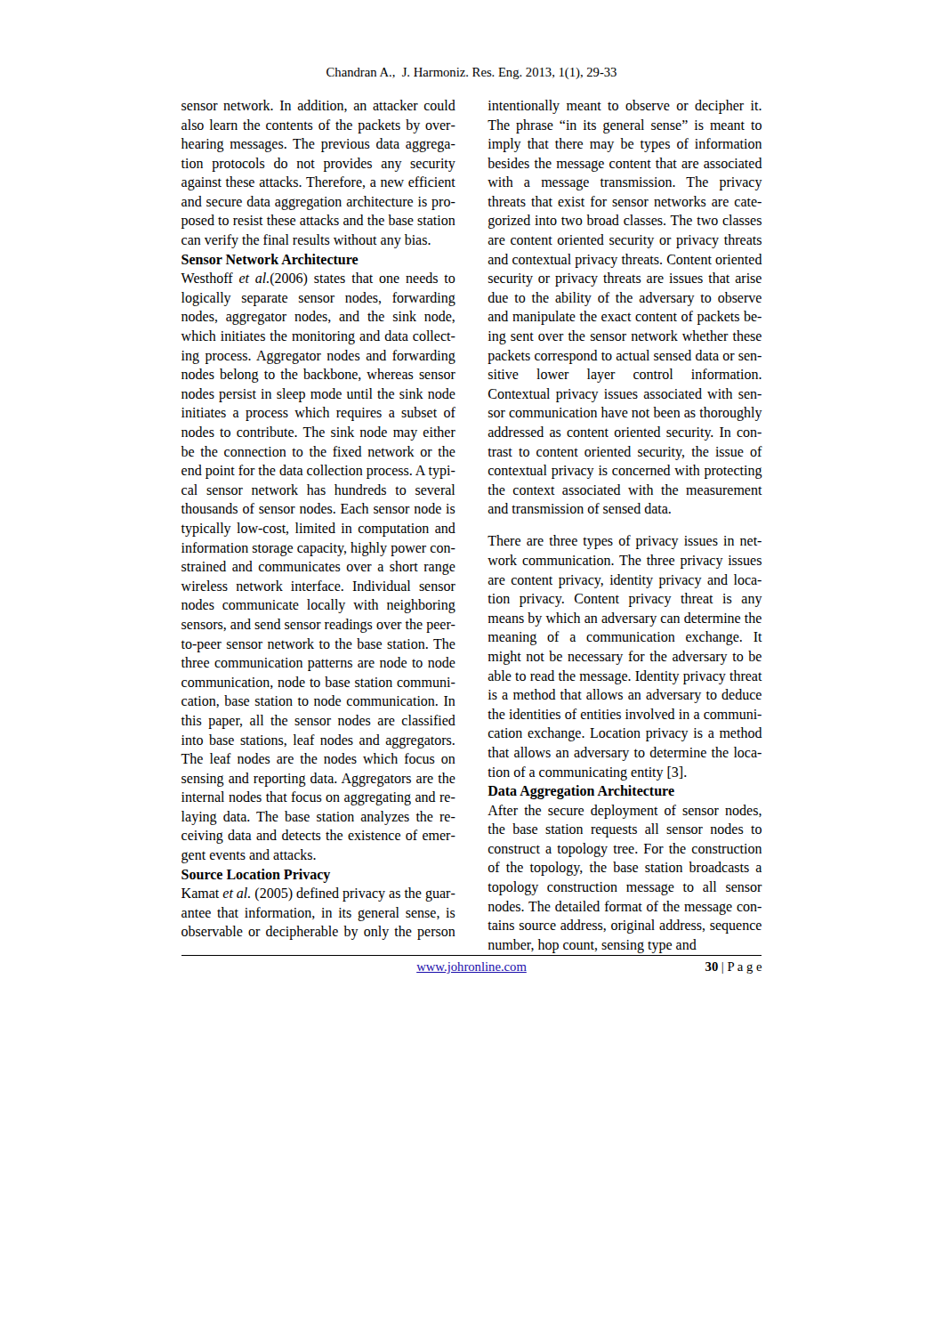Chandran A., J. Harmoniz. Res. Eng. 2013, 1(1), 29-33
sensor network. In addition, an attacker could also learn the contents of the packets by overhearing messages. The previous data aggregation protocols do not provides any security against these attacks. Therefore, a new efficient and secure data aggregation architecture is proposed to resist these attacks and the base station can verify the final results without any bias.
Sensor Network Architecture
Westhoff et al.(2006) states that one needs to logically separate sensor nodes, forwarding nodes, aggregator nodes, and the sink node, which initiates the monitoring and data collecting process. Aggregator nodes and forwarding nodes belong to the backbone, whereas sensor nodes persist in sleep mode until the sink node initiates a process which requires a subset of nodes to contribute. The sink node may either be the connection to the fixed network or the end point for the data collection process. A typical sensor network has hundreds to several thousands of sensor nodes. Each sensor node is typically low-cost, limited in computation and information storage capacity, highly power constrained and communicates over a short range wireless network interface. Individual sensor nodes communicate locally with neighboring sensors, and send sensor readings over the peer-to-peer sensor network to the base station. The three communication patterns are node to node communication, node to base station communication, base station to node communication. In this paper, all the sensor nodes are classified into base stations, leaf nodes and aggregators. The leaf nodes are the nodes which focus on sensing and reporting data. Aggregators are the internal nodes that focus on aggregating and relaying data. The base station analyzes the receiving data and detects the existence of emergent events and attacks.
Source Location Privacy
Kamat et al. (2005) defined privacy as the guarantee that information, in its general sense, is observable or decipherable by only the person intentionally meant to observe or decipher it. The phrase “in its general sense” is meant to imply that there may be types of information besides the message content that are associated with a message transmission. The privacy threats that exist for sensor networks are categorized into two broad classes. The two classes are content oriented security or privacy threats and contextual privacy threats. Content oriented security or privacy threats are issues that arise due to the ability of the adversary to observe and manipulate the exact content of packets being sent over the sensor network whether these packets correspond to actual sensed data or sensitive lower layer control information. Contextual privacy issues associated with sensor communication have not been as thoroughly addressed as content oriented security. In contrast to content oriented security, the issue of contextual privacy is concerned with protecting the context associated with the measurement and transmission of sensed data.
There are three types of privacy issues in network communication. The three privacy issues are content privacy, identity privacy and location privacy. Content privacy threat is any means by which an adversary can determine the meaning of a communication exchange. It might not be necessary for the adversary to be able to read the message. Identity privacy threat is a method that allows an adversary to deduce the identities of entities involved in a communication exchange. Location privacy is a method that allows an adversary to determine the location of a communicating entity [3].
Data Aggregation Architecture
After the secure deployment of sensor nodes, the base station requests all sensor nodes to construct a topology tree. For the construction of the topology, the base station broadcasts a topology construction message to all sensor nodes. The detailed format of the message contains source address, original address, sequence number, hop count, sensing type and
www.johronline.com 30 | P a g e